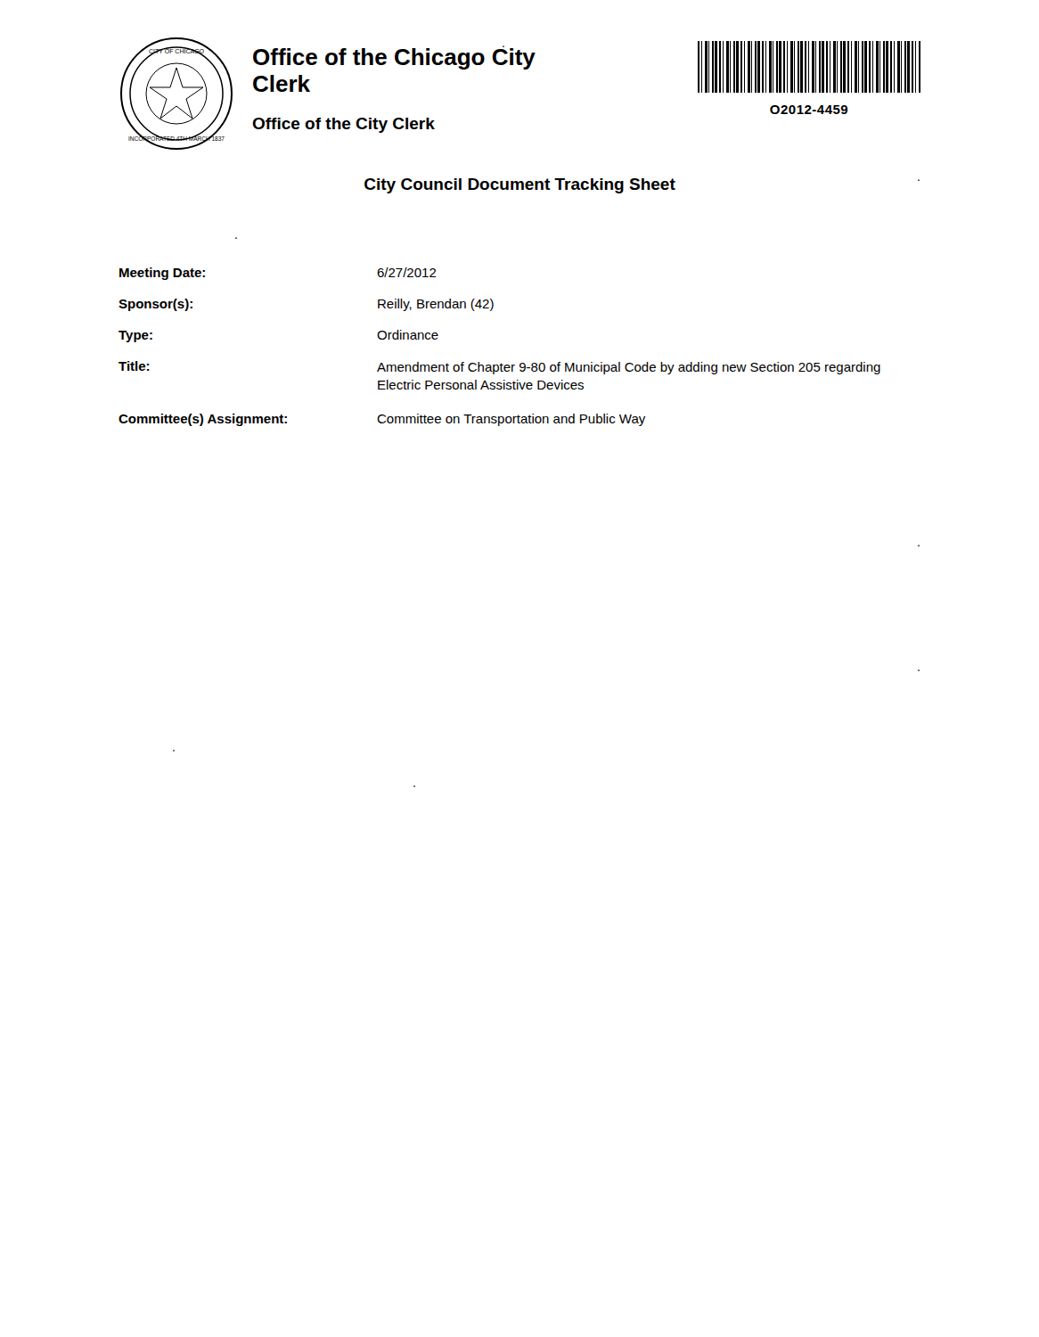CITY OF CHICAGO INCORPORATED 4TH MARCH 1837
Office of the Chicago City
Clerk
Office of the City Clerk
O2012-4459
City Council Document Tracking Sheet
| Meeting Date: | 6/27/2012 |
| Sponsor(s): | Reilly, Brendan (42) |
| Type: | Ordinance |
| Title: | Amendment of Chapter 9-80 of Municipal Code by adding new Section 205 regarding Electric Personal Assistive Devices |
| Committee(s) Assignment: | Committee on Transportation and Public Way |
. . . . . . .